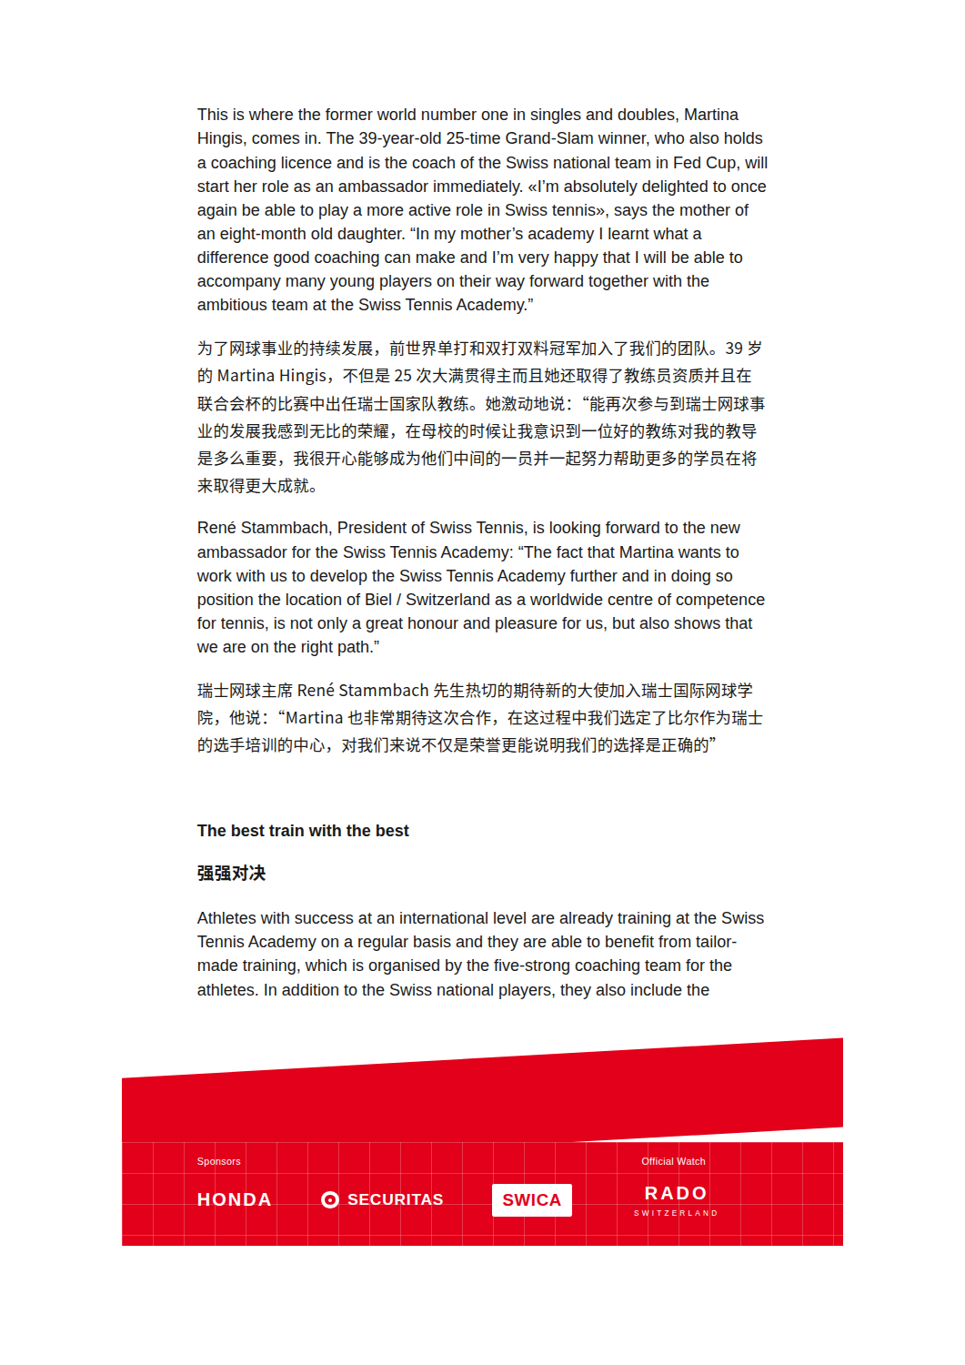This is where the former world number one in singles and doubles, Martina Hingis, comes in. The 39-year-old 25-time Grand-Slam winner, who also holds a coaching licence and is the coach of the Swiss national team in Fed Cup, will start her role as an ambassador immediately. «I’m absolutely delighted to once again be able to play a more active role in Swiss tennis», says the mother of an eight-month old daughter. “In my mother’s academy I learnt what a difference good coaching can make and I’m very happy that I will be able to accompany many young players on their way forward together with the ambitious team at the Swiss Tennis Academy.”
为了网球事业的持续发展，前世界单打和双打双料冠军加入了我们的团队。39 岁的 Martina Hingis，不但是 25 次大满贯得主而且她还取得了教练员资质并且在联合会杯的比赛中出任瑞士国家队教练。她激动地说：“能再次参与到瑞士网球事业的发展我感到无比的荣耀，在母校的时候让我意识到一位好的教练对我的教导是多么重要，我很开心能够成为他们中间的一员并一起努力帮助更多的学员在将来取得更大成就。
René Stammbach, President of Swiss Tennis, is looking forward to the new ambassador for the Swiss Tennis Academy: “The fact that Martina wants to work with us to develop the Swiss Tennis Academy further and in doing so position the location of Biel / Switzerland as a worldwide centre of competence for tennis, is not only a great honour and pleasure for us, but also shows that we are on the right path.”
瑞士网球主席 René Stammbach 先生热切的期待新的大使加入瑞士国际网球学院，他说：“Martina 也非常期待这次合作，在这过程中我们选定了比尔作为瑞士的选手培训的中心，对我们来说不仅是荣誉更能说明我们的选择是正确的”
The best train with the best
强强对决
Athletes with success at an international level are already training at the Swiss Tennis Academy on a regular basis and they are able to benefit from tailor-made training, which is organised by the five-strong coaching team for the athletes. In addition to the Swiss national players, they also include the
Sponsors Official Watch
HONDA SECURITAS SWICA
RADO
SWITZERLAND